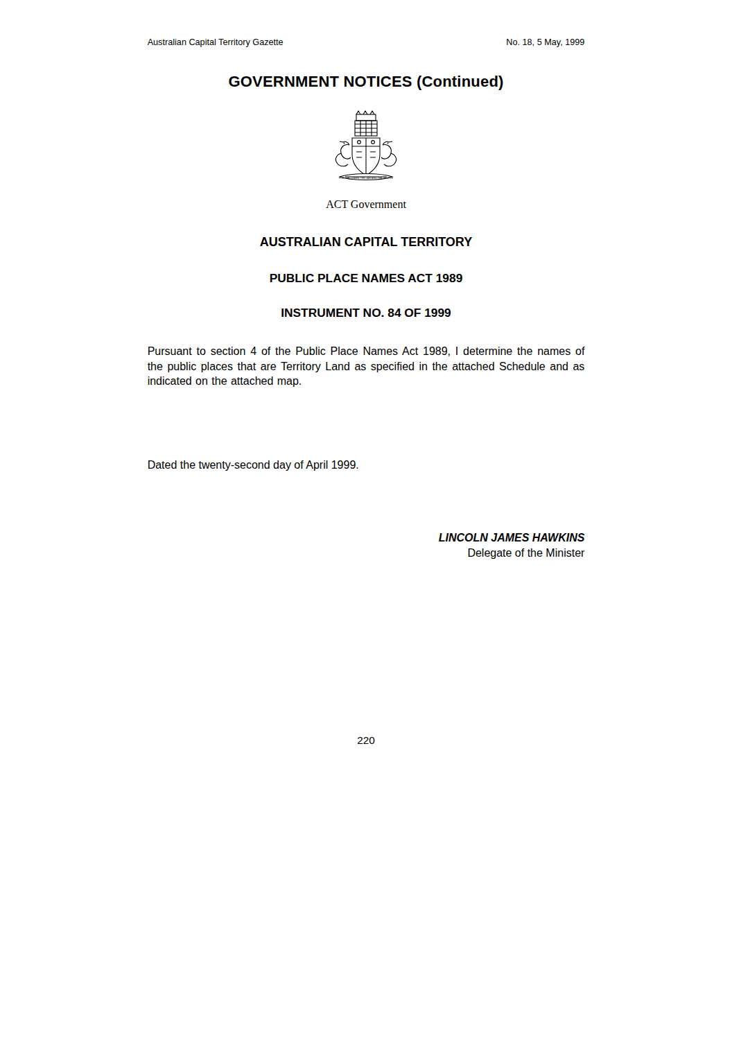Australian Capital Territory Gazette
No. 18, 5 May, 1999
GOVERNMENT NOTICES (Continued)
FOR THE QUEEN THE LAW AND THE PEOPLE
ACT Government
AUSTRALIAN CAPITAL TERRITORY
PUBLIC PLACE NAMES ACT 1989
INSTRUMENT NO. 84 OF 1999
Pursuant to section 4 of the Public Place Names Act 1989, I determine the names of the public places that are Territory Land as specified in the attached Schedule and as indicated on the attached map.
Dated the twenty-second day of April 1999.
LINCOLN JAMES HAWKINS Delegate of the Minister
220